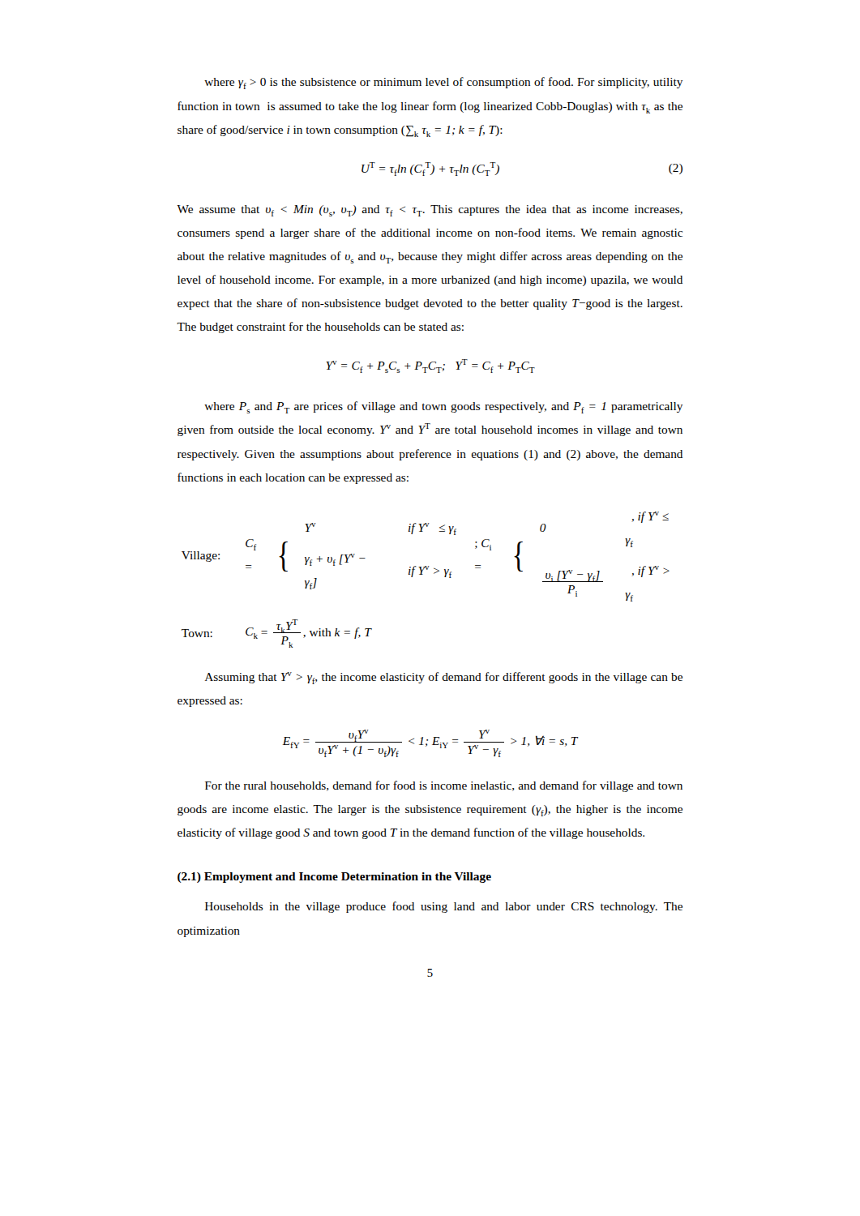where γf > 0 is the subsistence or minimum level of consumption of food. For simplicity, utility function in town is assumed to take the log linear form (log linearized Cobb-Douglas) with τk as the share of good/service i in town consumption (∑k τk = 1; k = f, T):
UT = τfln (CfT) + τTln (CTT) (2)
We assume that υf < Min (υs, υT) and τf < τT. This captures the idea that as income increases, consumers spend a larger share of the additional income on non-food items. We remain agnostic about the relative magnitudes of υs and υT, because they might differ across areas depending on the level of household income. For example, in a more urbanized (and high income) upazila, we would expect that the share of non-subsistence budget devoted to the better quality T−good is the largest. The budget constraint for the households can be stated as:
Yv = Cf + PsCs + PTCT; YT = Cf + PTCT
where Ps and PT are prices of village and town goods respectively, and Pf = 1 parametrically given from outside the local economy. Yv and YT are total household incomes in village and town respectively. Given the assumptions about preference in equations (1) and (2) above, the demand functions in each location can be expressed as:
| Village: | C f = | { | Y v if Y v ≤ γ f γ f + υ f [Y v − γ f ] if Y v > γ f | ; C i = | { | 0 , if Y v ≤ γ f υ i [Y v − γ f ] P i , if Y v > γ f |
| Town: | C k = τ k Y T P k , with k = f, T |
Assuming that Yv > γf, the income elasticity of demand for different goods in the village can be expressed as:
EfY = υfYv υfYv + (1 − υf)γf < 1; EiY = Yv Yv − γf > 1, ∀i = s, T
For the rural households, demand for food is income inelastic, and demand for village and town goods are income elastic. The larger is the subsistence requirement (γf), the higher is the income elasticity of village good S and town good T in the demand function of the village households.
(2.1) Employment and Income Determination in the Village
Households in the village produce food using land and labor under CRS technology. The optimization
5